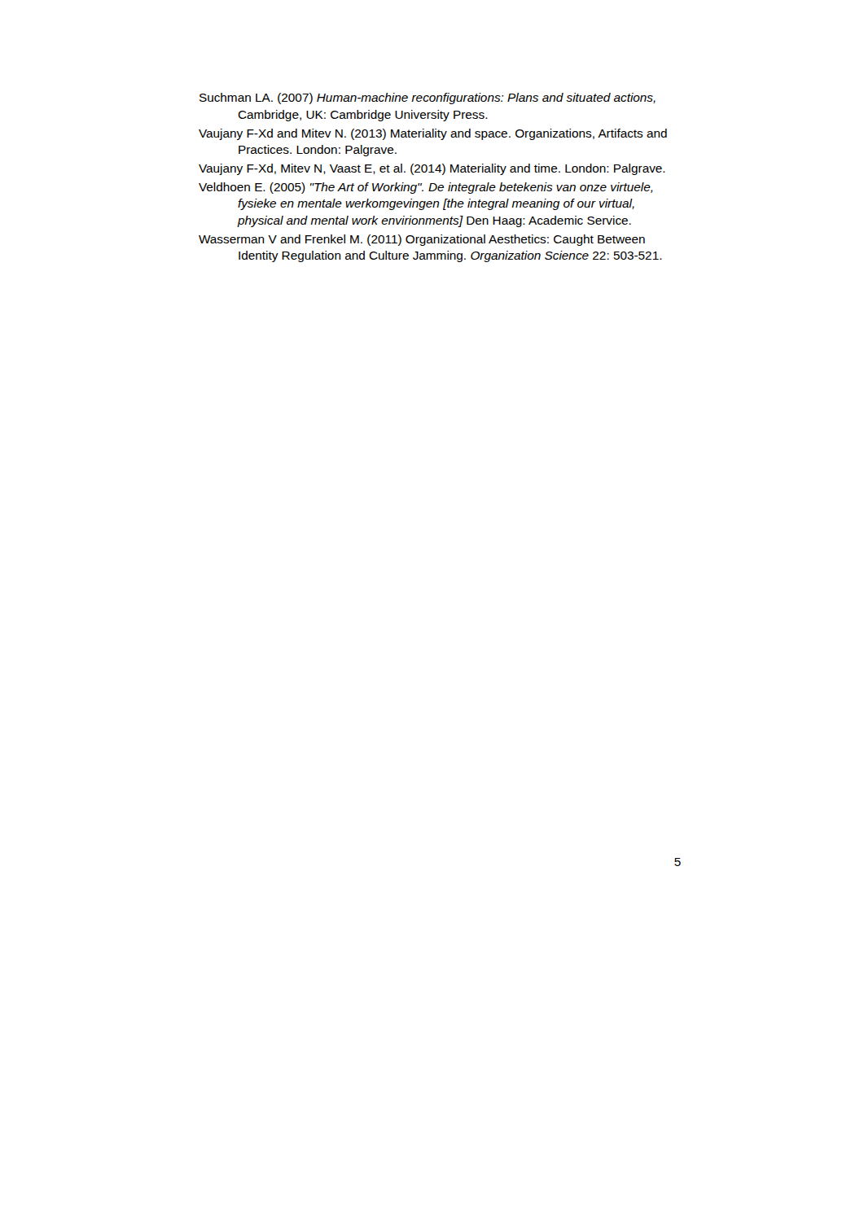Suchman LA. (2007) Human-machine reconfigurations: Plans and situated actions, Cambridge, UK: Cambridge University Press.
Vaujany F-Xd and Mitev N. (2013) Materiality and space. Organizations, Artifacts and Practices. London: Palgrave.
Vaujany F-Xd, Mitev N, Vaast E, et al. (2014) Materiality and time. London: Palgrave.
Veldhoen E. (2005) "The Art of Working". De integrale betekenis van onze virtuele, fysieke en mentale werkomgevingen [the integral meaning of our virtual, physical and mental work envirionments] Den Haag: Academic Service.
Wasserman V and Frenkel M. (2011) Organizational Aesthetics: Caught Between Identity Regulation and Culture Jamming. Organization Science 22: 503-521.
5